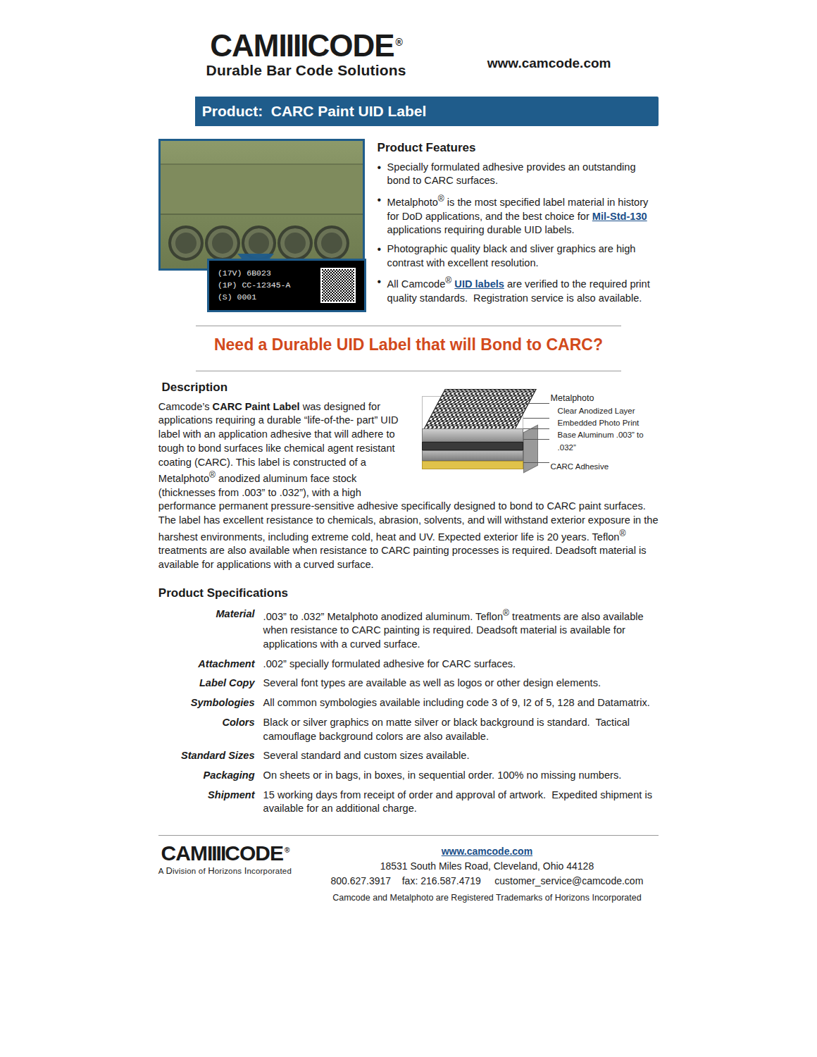CAMIIIICODE®
Durable Bar Code Solutions
www.camcode.com
Product: CARC Paint UID Label
(17V) 6B023
(1P) CC-12345-A
(S) 0001
Product Features
Specially formulated adhesive provides an outstanding bond to CARC surfaces.
Metalphoto® is the most specified label material in history for DoD applications, and the best choice for Mil-Std-130 applications requiring durable UID labels.
Photographic quality black and sliver graphics are high contrast with excellent resolution.
All Camcode® UID labels are verified to the required print quality standards. Registration service is also available.
Need a Durable UID Label that will Bond to CARC?
Description
Metalphoto
Clear Anodized Layer
Embedded Photo Print
Base Aluminum .003” to .032”
CARC Adhesive
Camcode’s CARC Paint Label was designed for applications requiring a durable “life-of-the- part” UID label with an application adhesive that will adhere to tough to bond surfaces like chemical agent resistant coating (CARC). This label is constructed of a Metalphoto® anodized aluminum face stock (thicknesses from .003” to .032”), with a high performance permanent pressure-sensitive adhesive specifically designed to bond to CARC paint surfaces. The label has excellent resistance to chemicals, abrasion, solvents, and will withstand exterior exposure in the harshest environments, including extreme cold, heat and UV. Expected exterior life is 20 years. Teflon® treatments are also available when resistance to CARC painting processes is required. Deadsoft material is available for applications with a curved surface.
Product Specifications
| Material | .003” to .032” Metalphoto anodized aluminum. Teflon ® treatments are also available when resistance to CARC painting is required. Deadsoft material is available for applications with a curved surface. |
| Attachment | .002” specially formulated adhesive for CARC surfaces. |
| Label Copy | Several font types are available as well as logos or other design elements. |
| Symbologies | All common symbologies available including code 3 of 9, I2 of 5, 128 and Datamatrix. |
| Colors | Black or silver graphics on matte silver or black background is standard. Tactical camouflage background colors are also available. |
| Standard Sizes | Several standard and custom sizes available. |
| Packaging | On sheets or in bags, in boxes, in sequential order. 100% no missing numbers. |
| Shipment | 15 working days from receipt of order and approval of artwork. Expedited shipment is available for an additional charge. |
CAMIIIICODE®
A Division of Horizons Incorporated
www.camcode.com
18531 South Miles Road, Cleveland, Ohio 44128
800.627.3917 fax: 216.587.4719 customer_service@camcode.com
Camcode and Metalphoto are Registered Trademarks of Horizons Incorporated